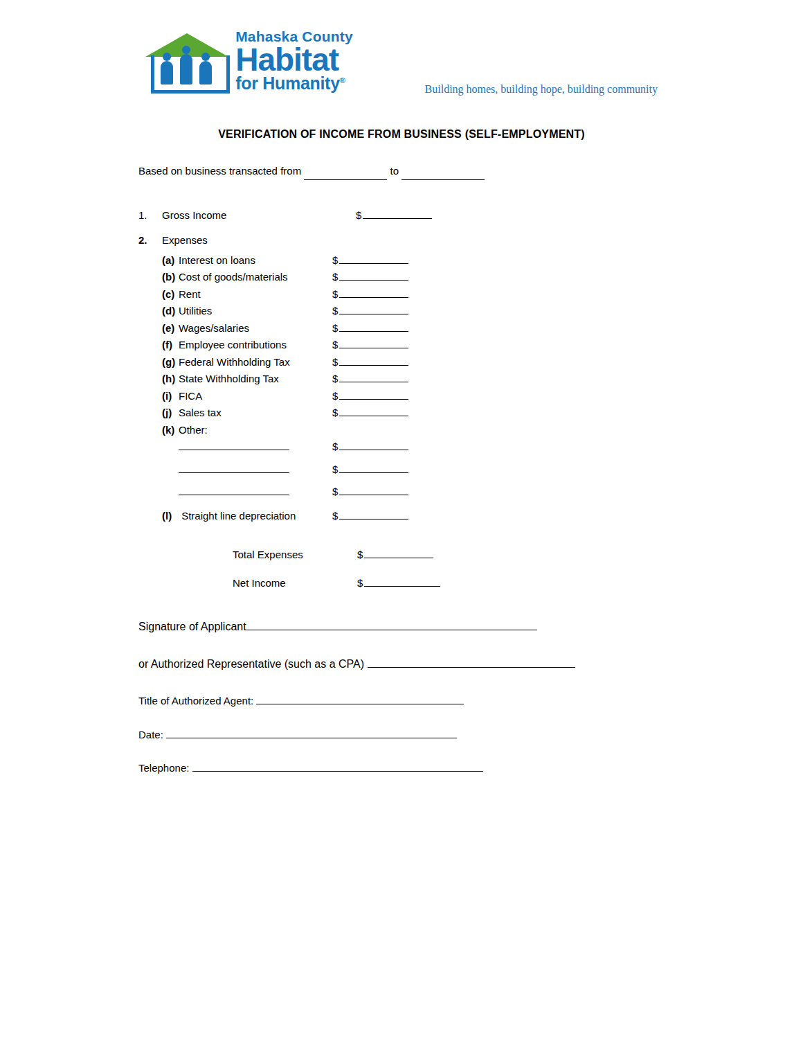Mahaska County
Habitat
for Humanity®
Building homes, building hope, building community
VERIFICATION OF INCOME FROM BUSINESS (SELF-EMPLOYMENT)
Based on business transacted from to
1. Gross Income $
2. Expenses
(a) Interest on loans $
(b) Cost of goods/materials $
(c) Rent $
(d) Utilities $
(e) Wages/salaries $
(f) Employee contributions $
(g) Federal Withholding Tax $
(h) State Withholding Tax $
(i) FICA $
(j) Sales tax $
(k) Other:
$
$
$
(l) Straight line depreciation $
Total Expenses $
Net Income $
Signature of Applicant
or Authorized Representative (such as a CPA)
Title of Authorized Agent:
Date:
Telephone: